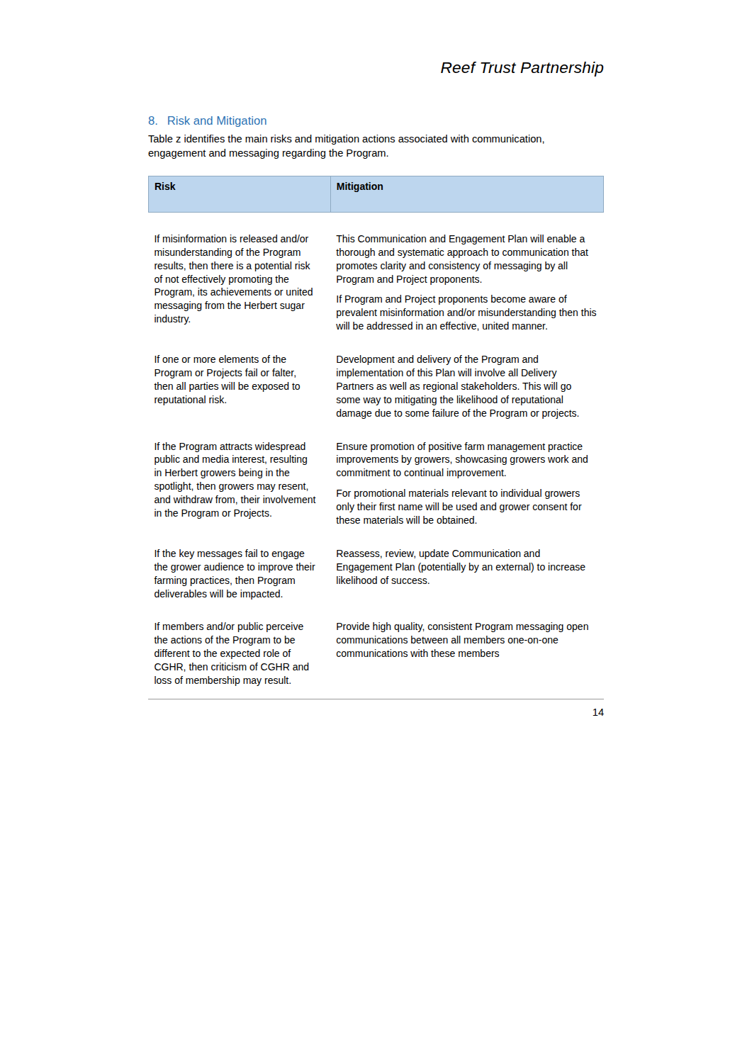Reef Trust Partnership
8. Risk and Mitigation
Table z identifies the main risks and mitigation actions associated with communication, engagement and messaging regarding the Program.
| Risk | Mitigation |
| --- | --- |
| If misinformation is released and/or misunderstanding of the Program results, then there is a potential risk of not effectively promoting the Program, its achievements or united messaging from the Herbert sugar industry. | This Communication and Engagement Plan will enable a thorough and systematic approach to communication that promotes clarity and consistency of messaging by all Program and Project proponents. If Program and Project proponents become aware of prevalent misinformation and/or misunderstanding then this will be addressed in an effective, united manner. |
| If one or more elements of the Program or Projects fail or falter, then all parties will be exposed to reputational risk. | Development and delivery of the Program and implementation of this Plan will involve all Delivery Partners as well as regional stakeholders. This will go some way to mitigating the likelihood of reputational damage due to some failure of the Program or projects. |
| If the Program attracts widespread public and media interest, resulting in Herbert growers being in the spotlight, then growers may resent, and withdraw from, their involvement in the Program or Projects. | Ensure promotion of positive farm management practice improvements by growers, showcasing growers work and commitment to continual improvement. For promotional materials relevant to individual growers only their first name will be used and grower consent for these materials will be obtained. |
| If the key messages fail to engage the grower audience to improve their farming practices, then Program deliverables will be impacted. | Reassess, review, update Communication and Engagement Plan (potentially by an external) to increase likelihood of success. |
| If members and/or public perceive the actions of the Program to be different to the expected role of CGHR, then criticism of CGHR and loss of membership may result. | Provide high quality, consistent Program messaging open communications between all members one-on-one communications with these members |
14